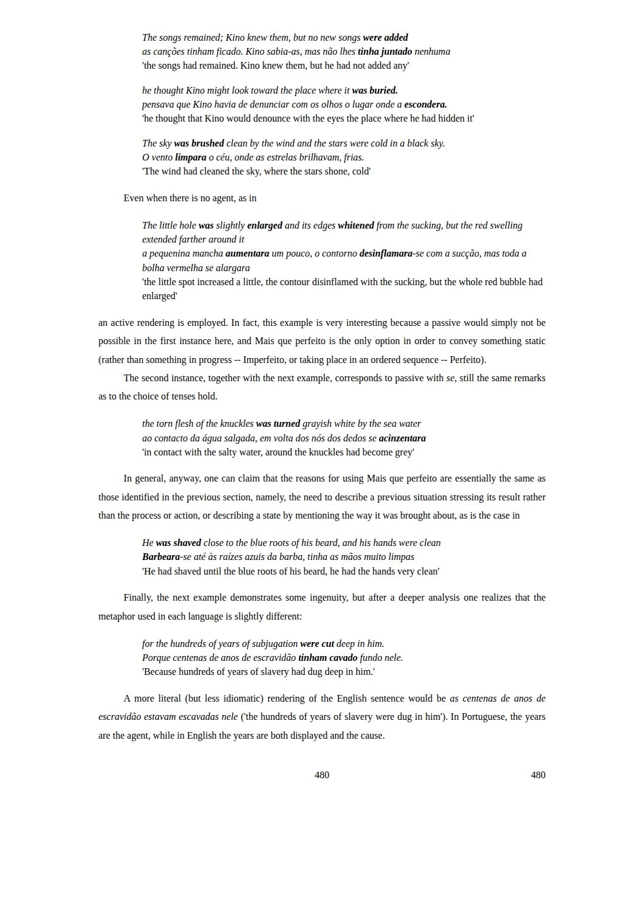The songs remained; Kino knew them, but no new songs were added
as canções tinham ficado. Kino sabia-as, mas não lhes tinha juntado nenhuma
'the songs had remained. Kino knew them, but he had not added any'
he thought Kino might look toward the place where it was buried.
pensava que Kino havia de denunciar com os olhos o lugar onde a escondera.
'he thought that Kino would denounce with the eyes the place where he had hidden it'
The sky was brushed clean by the wind and the stars were cold in a black sky.
O vento limpara o céu, onde as estrelas brilhavam, frias.
'The wind had cleaned the sky, where the stars shone, cold'
Even when there is no agent, as in
The little hole was slightly enlarged and its edges whitened from the sucking, but the red swelling extended farther around it
a pequenina mancha aumentara um pouco, o contorno desinflamara-se com a sucção, mas toda a bolha vermelha se alargara
'the little spot increased a little, the contour disinflamed with the sucking, but the whole red bubble had enlarged'
an active rendering is employed. In fact, this example is very interesting because a passive would simply not be possible in the first instance here, and Mais que perfeito is the only option in order to convey something static (rather than something in progress -- Imperfeito, or taking place in an ordered sequence -- Perfeito).
The second instance, together with the next example, corresponds to passive with se, still the same remarks as to the choice of tenses hold.
the torn flesh of the knuckles was turned grayish white by the sea water
ao contacto da água salgada, em volta dos nós dos dedos se acinzentara
'in contact with the salty water, around the knuckles had become grey'
In general, anyway, one can claim that the reasons for using Mais que perfeito are essentially the same as those identified in the previous section, namely, the need to describe a previous situation stressing its result rather than the process or action, or describing a state by mentioning the way it was brought about, as is the case in
He was shaved close to the blue roots of his beard, and his hands were clean
Barbeara-se até às raízes azuis da barba, tinha as mãos muito limpas
'He had shaved until the blue roots of his beard, he had the hands very clean'
Finally, the next example demonstrates some ingenuity, but after a deeper analysis one realizes that the metaphor used in each language is slightly different:
for the hundreds of years of subjugation were cut deep in him.
Porque centenas de anos de escravidão tinham cavado fundo nele.
'Because hundreds of years of slavery had dug deep in him.'
A more literal (but less idiomatic) rendering of the English sentence would be as centenas de anos de escravidão estavam escavadas nele ('the hundreds of years of slavery were dug in him'). In Portuguese, the years are the agent, while in English the years are both displayed and the cause.
480480